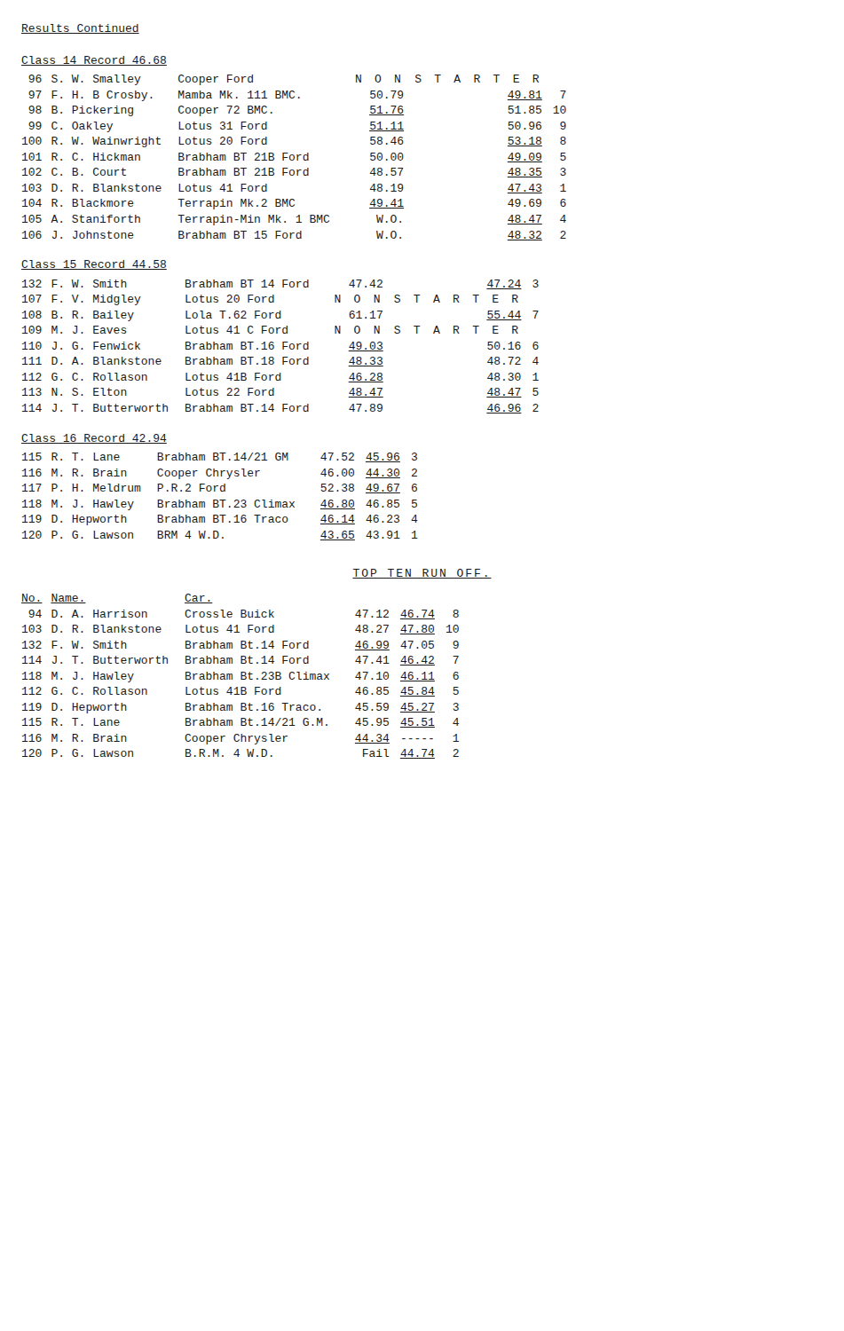Results Continued
Class 14 Record 46.68
| 96 | S. W. Smalley | Cooper Ford | N O N | S T A R T E R | |
| 97 | F. H. B Crosby. | Mamba Mk. 111 BMC. | 50.79 | 49.81 | 7 |
| 98 | B. Pickering | Cooper 72 BMC. | 51.76 | 51.85 | 10 |
| 99 | C. Oakley | Lotus 31 Ford | 51.11 | 50.96 | 9 |
| 100 | R. W. Wainwright | Lotus 20 Ford | 58.46 | 53.18 | 8 |
| 101 | R. C. Hickman | Brabham BT 21B Ford | 50.00 | 49.09 | 5 |
| 102 | C. B. Court | Brabham BT 21B Ford | 48.57 | 48.35 | 3 |
| 103 | D. R. Blankstone | Lotus 41 Ford | 48.19 | 47.43 | 1 |
| 104 | R. Blackmore | Terrapin Mk.2 BMC | 49.41 | 49.69 | 6 |
| 105 | A. Staniforth | Terrapin-Min Mk. 1 BMC | W.O. | 48.47 | 4 |
| 106 | J. Johnstone | Brabham BT 15 Ford | W.O. | 48.32 | 2 |
Class 15 Record 44.58
| 132 | F. W. Smith | Brabham BT 14 Ford | 47.42 | 47.24 | 3 |
| 107 | F. V. Midgley | Lotus 20 Ford | N O N | S T A R T E R | |
| 108 | B. R. Bailey | Lola T.62 Ford | 61.17 | 55.44 | 7 |
| 109 | M. J. Eaves | Lotus 41 C Ford | N O N | S T A R T E R | |
| 110 | J. G. Fenwick | Brabham BT.16 Ford | 49.03 | 50.16 | 6 |
| 111 | D. A. Blankstone | Brabham BT.18 Ford | 48.33 | 48.72 | 4 |
| 112 | G. C. Rollason | Lotus 41B Ford | 46.28 | 48.30 | 1 |
| 113 | N. S. Elton | Lotus 22 Ford | 48.47 | 48.47 | 5 |
| 114 | J. T. Butterworth | Brabham BT.14 Ford | 47.89 | 46.96 | 2 |
Class 16 Record 42.94
| 115 | R. T. Lane | Brabham BT.14/21 GM | 47.52 | 45.96 | 3 |
| 116 | M. R. Brain | Cooper Chrysler | 46.00 | 44.30 | 2 |
| 117 | P. H. Meldrum | P.R.2 Ford | 52.38 | 49.67 | 6 |
| 118 | M. J. Hawley | Brabham BT.23 Climax | 46.80 | 46.85 | 5 |
| 119 | D. Hepworth | Brabham BT.16 Traco | 46.14 | 46.23 | 4 |
| 120 | P. G. Lawson | BRM 4 W.D. | 43.65 | 43.91 | 1 |
TOP TEN RUN OFF.
| No. | Name. | Car. | | | |
| 94 | D. A. Harrison | Crossle Buick | 47.12 | 46.74 | 8 |
| 103 | D. R. Blankstone | Lotus 41 Ford | 48.27 | 47.80 | 10 |
| 132 | F. W. Smith | Brabham Bt.14 Ford | 46.99 | 47.05 | 9 |
| 114 | J. T. Butterworth | Brabham Bt.14 Ford | 47.41 | 46.42 | 7 |
| 118 | M. J. Hawley | Brabham Bt.23B Climax | 47.10 | 46.11 | 6 |
| 112 | G. C. Rollason | Lotus 41B Ford | 46.85 | 45.84 | 5 |
| 119 | D. Hepworth | Brabham Bt.16 Traco. | 45.59 | 45.27 | 3 |
| 115 | R. T. Lane | Brabham Bt.14/21 G.M. | 45.95 | 45.51 | 4 |
| 116 | M. R. Brain | Cooper Chrysler | 44.34 | ----- | 1 |
| 120 | P. G. Lawson | B.R.M. 4 W.D. | Fail | 44.74 | 2 |